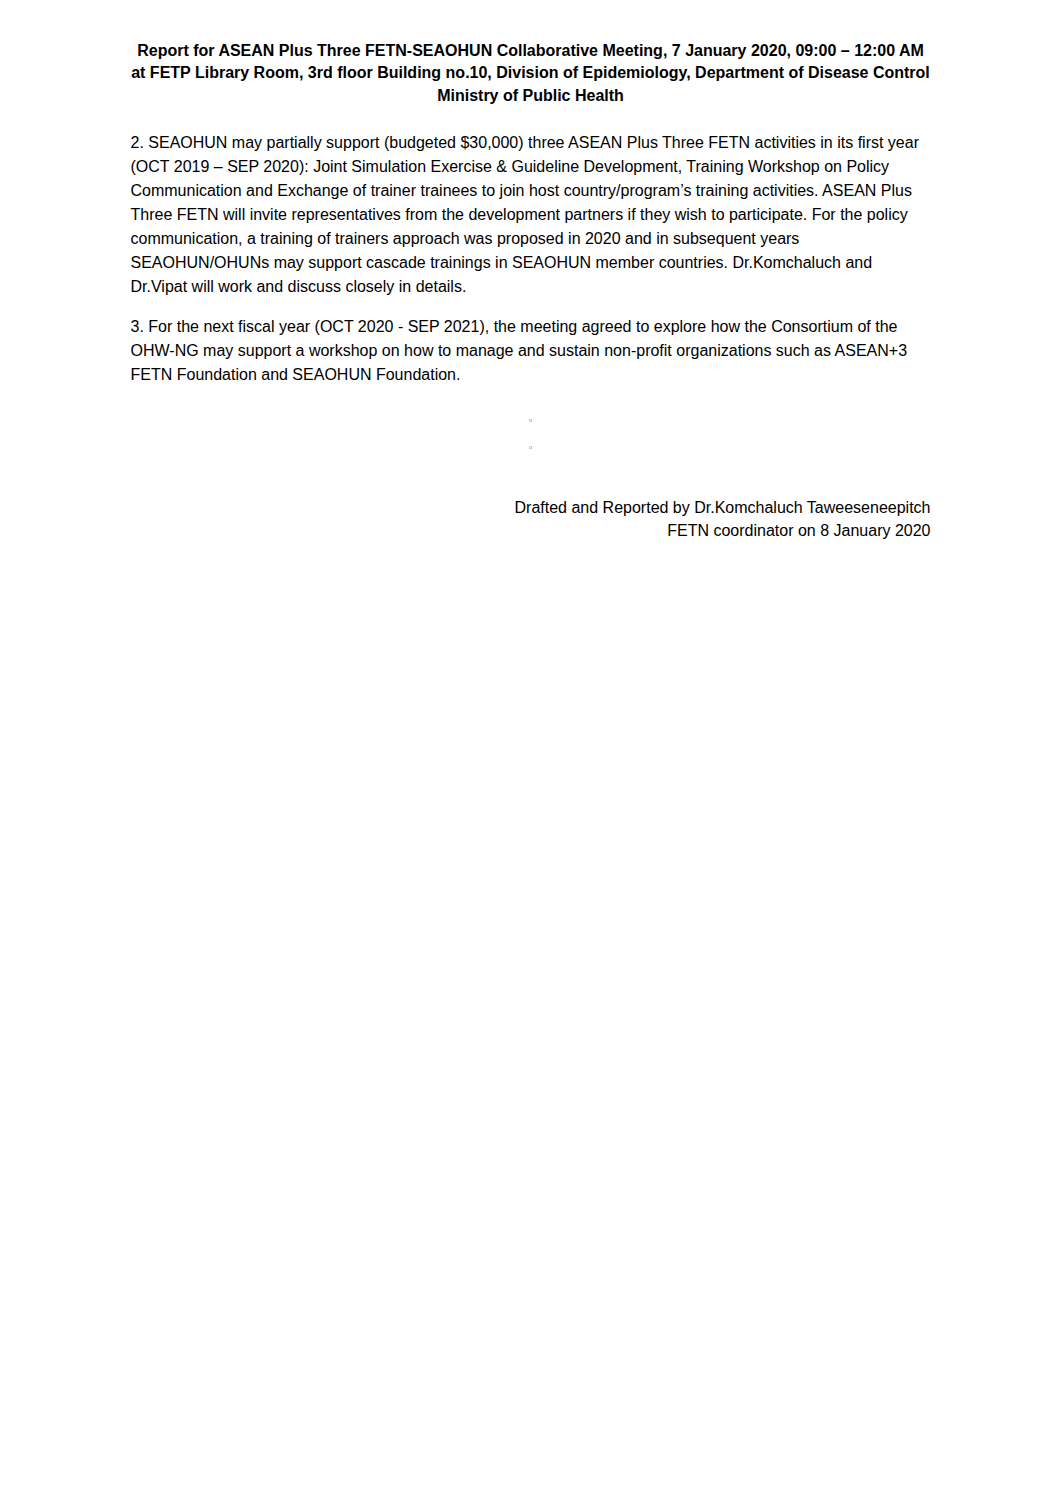Report for ASEAN Plus Three FETN-SEAOHUN Collaborative Meeting, 7 January 2020, 09:00 – 12:00 AM at FETP Library Room, 3rd floor Building no.10, Division of Epidemiology, Department of Disease Control Ministry of Public Health
2. SEAOHUN may partially support (budgeted $30,000) three ASEAN Plus Three FETN activities in its first year (OCT 2019 – SEP 2020): Joint Simulation Exercise & Guideline Development, Training Workshop on Policy Communication and Exchange of trainer trainees to join host country/program’s training activities. ASEAN Plus Three FETN will invite representatives from the development partners if they wish to participate. For the policy communication, a training of trainers approach was proposed in 2020 and in subsequent years SEAOHUN/OHUNs may support cascade trainings in SEAOHUN member countries. Dr.Komchaluch and Dr.Vipat will work and discuss closely in details.
3. For the next fiscal year (OCT 2020 - SEP 2021), the meeting agreed to explore how the Consortium of the OHW-NG may support a workshop on how to manage and sustain non-profit organizations such as ASEAN+3 FETN Foundation and SEAOHUN Foundation.
Drafted and Reported by Dr.Komchaluch Taweeseneepitch
FETN coordinator on 8 January 2020